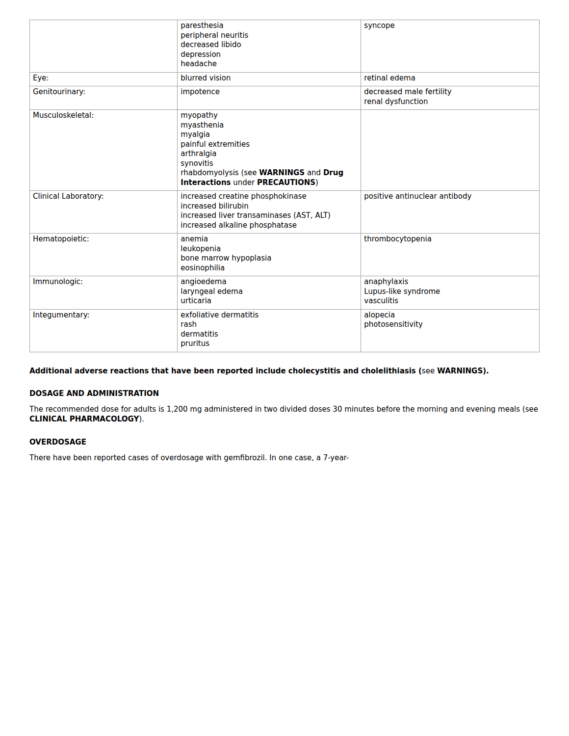| | paresthesia peripheral neuritis decreased libido depression headache | syncope |
| Eye: | blurred vision | retinal edema |
| Genitourinary: | impotence | decreased male fertility renal dysfunction |
| Musculoskeletal: | myopathy myasthenia myalgia painful extremities arthralgia synovitis rhabdomyolysis (see WARNINGS and Drug Interactions under PRECAUTIONS ) | |
| Clinical Laboratory: | increased creatine phosphokinase increased bilirubin increased liver transaminases (AST, ALT) increased alkaline phosphatase | positive antinuclear antibody |
| Hematopoietic: | anemia leukopenia bone marrow hypoplasia eosinophilia | thrombocytopenia |
| Immunologic: | angioedema laryngeal edema urticaria | anaphylaxis Lupus-like syndrome vasculitis |
| Integumentary: | exfoliative dermatitis rash dermatitis pruritus | alopecia photosensitivity |
Additional adverse reactions that have been reported include cholecystitis and cholelithiasis (see WARNINGS).
DOSAGE AND ADMINISTRATION
The recommended dose for adults is 1,200 mg administered in two divided doses 30 minutes before the morning and evening meals (see CLINICAL PHARMACOLOGY).
OVERDOSAGE
There have been reported cases of overdosage with gemfibrozil. In one case, a 7-year-